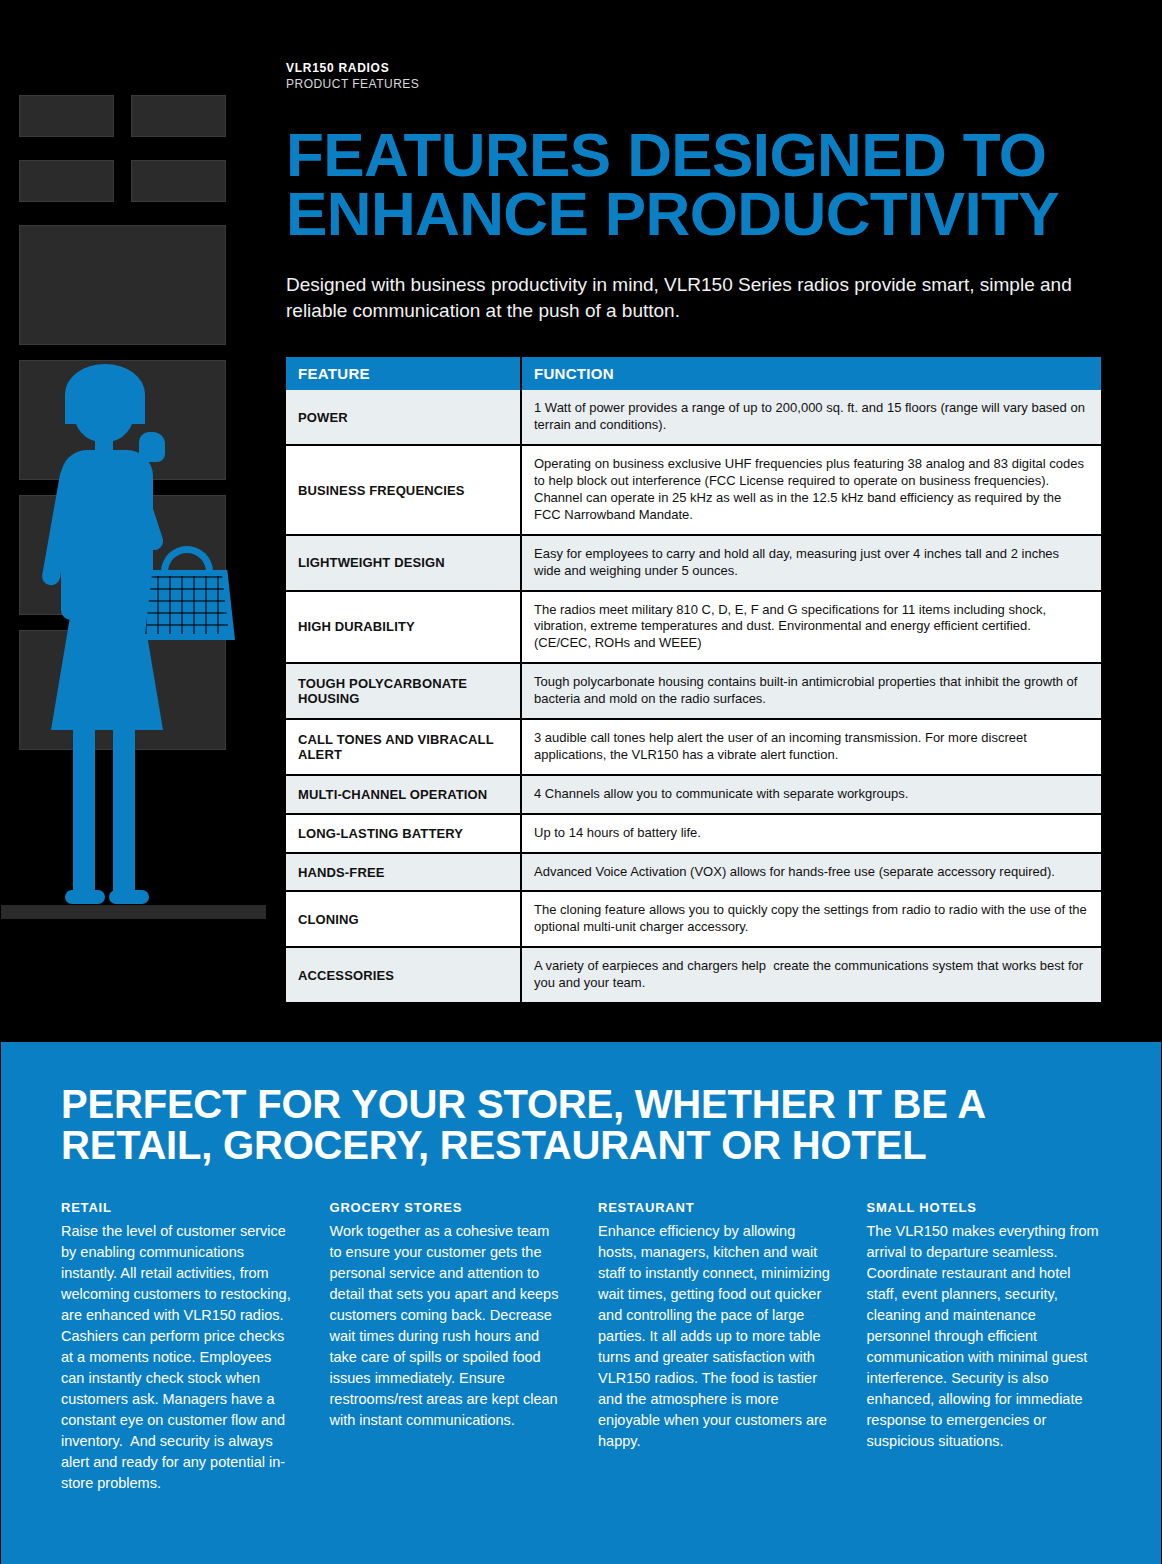VLR150 RADIOS PRODUCT FEATURES
Features designed to
enhance productivity
Designed with business productivity in mind, VLR150 Series radios provide smart, simple and reliable communication at the push of a button.
| FEATURE | FUNCTION |
| --- | --- |
| POWER | 1 Watt of power provides a range of up to 200,000 sq. ft. and 15 floors (range will vary based on terrain and conditions). |
| BUSINESS FREQUENCIES | Operating on business exclusive UHF frequencies plus featuring 38 analog and 83 digital codes to help block out interference (FCC License required to operate on business frequencies). Channel can operate in 25 kHz as well as in the 12.5 kHz band efficiency as required by the FCC Narrowband Mandate. |
| LIGHTWEIGHT DESIGN | Easy for employees to carry and hold all day, measuring just over 4 inches tall and 2 inches wide and weighing under 5 ounces. |
| HIGH DURABILITY | The radios meet military 810 C, D, E, F and G specifications for 11 items including shock, vibration, extreme temperatures and dust. Environmental and energy efficient certified. (CE/CEC, ROHs and WEEE) |
| TOUGH POLYCARBONATE HOUSING | Tough polycarbonate housing contains built-in antimicrobial properties that inhibit the growth of bacteria and mold on the radio surfaces. |
| CALL TONES AND VIBRACALL ALERT | 3 audible call tones help alert the user of an incoming transmission. For more discreet applications, the VLR150 has a vibrate alert function. |
| MULTI-CHANNEL OPERATION | 4 Channels allow you to communicate with separate workgroups. |
| LONG-LASTING BATTERY | Up to 14 hours of battery life. |
| HANDS-FREE | Advanced Voice Activation (VOX) allows for hands-free use (separate accessory required). |
| CLONING | The cloning feature allows you to quickly copy the settings from radio to radio with the use of the optional multi-unit charger accessory. |
| ACCESSORIES | A variety of earpieces and chargers help create the communications system that works best for you and your team. |
Perfect for your store, whether it be a
retail, grocery, restaurant or hotel
RETAIL
Raise the level of customer service by enabling communications instantly. All retail activities, from welcoming customers to restocking, are enhanced with VLR150 radios. Cashiers can perform price checks at a moments notice. Employees can instantly check stock when customers ask. Managers have a constant eye on customer flow and inventory. And security is always alert and ready for any potential in-store problems.
GROCERY STORES
Work together as a cohesive team to ensure your customer gets the personal service and attention to detail that sets you apart and keeps customers coming back. Decrease wait times during rush hours and take care of spills or spoiled food issues immediately. Ensure restrooms/rest areas are kept clean with instant communications.
RESTAURANT
Enhance efficiency by allowing hosts, managers, kitchen and wait staff to instantly connect, minimizing wait times, getting food out quicker and controlling the pace of large parties. It all adds up to more table turns and greater satisfaction with VLR150 radios. The food is tastier and the atmosphere is more enjoyable when your customers are happy.
SMALL HOTELS
The VLR150 makes everything from arrival to departure seamless. Coordinate restaurant and hotel staff, event planners, security, cleaning and maintenance personnel through efficient communication with minimal guest interference. Security is also enhanced, allowing for immediate response to emergencies or suspicious situations.